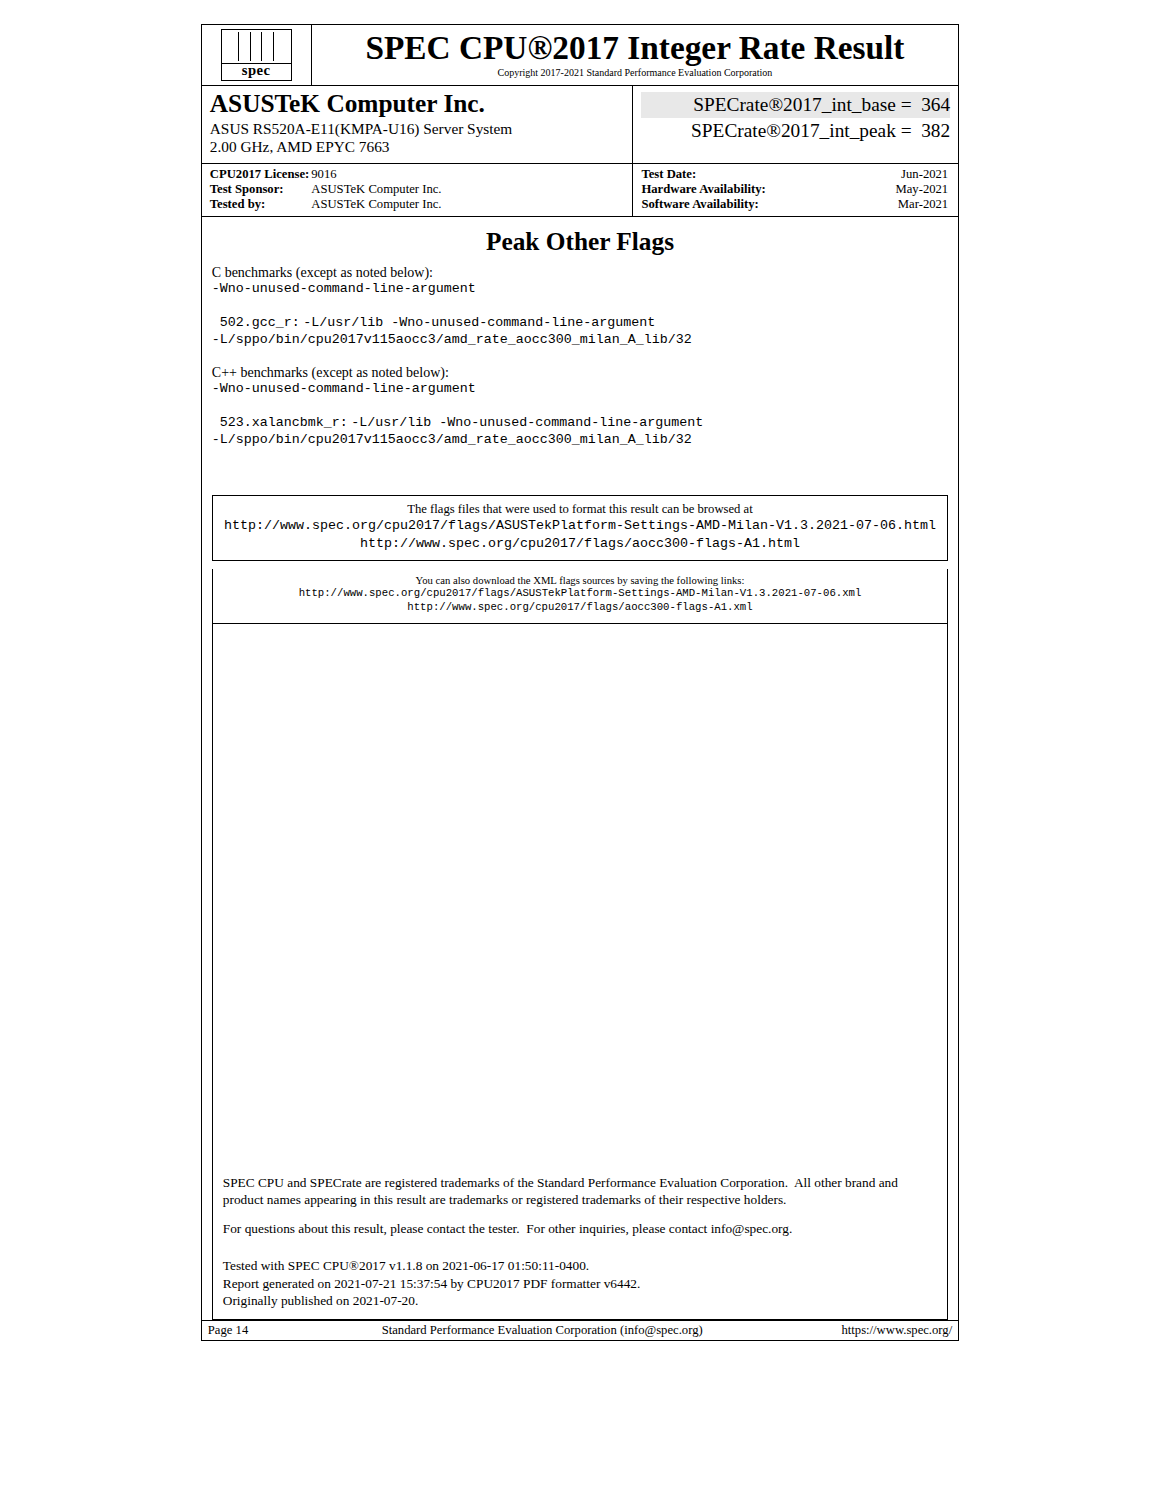spec
SPEC CPU®2017 Integer Rate Result
Copyright 2017-2021 Standard Performance Evaluation Corporation
ASUSTeK Computer Inc.
ASUS RS520A-E11(KMPA-U16) Server System
2.00 GHz, AMD EPYC 7663
SPECrate®2017_int_base = 364
SPECrate®2017_int_peak = 382
| CPU2017 License: | 9016 |
| Test Sponsor: | ASUSTeK Computer Inc. |
| Tested by: | ASUSTeK Computer Inc. |
| Test Date: | Jun-2021 |
| Hardware Availability: | May-2021 |
| Software Availability: | Mar-2021 |
Peak Other Flags
C benchmarks (except as noted below):
-Wno-unused-command-line-argument
502.gcc_r: -L/usr/lib -Wno-unused-command-line-argument
-L/sppo/bin/cpu2017v115aocc3/amd_rate_aocc300_milan_A_lib/32
C++ benchmarks (except as noted below):
-Wno-unused-command-line-argument
523.xalancbmk_r: -L/usr/lib -Wno-unused-command-line-argument
-L/sppo/bin/cpu2017v115aocc3/amd_rate_aocc300_milan_A_lib/32
The flags files that were used to format this result can be browsed at
http://www.spec.org/cpu2017/flags/ASUSTekPlatform-Settings-AMD-Milan-V1.3.2021-07-06.html
http://www.spec.org/cpu2017/flags/aocc300-flags-A1.html
You can also download the XML flags sources by saving the following links:
http://www.spec.org/cpu2017/flags/ASUSTekPlatform-Settings-AMD-Milan-V1.3.2021-07-06.xml
http://www.spec.org/cpu2017/flags/aocc300-flags-A1.xml
SPEC CPU and SPECrate are registered trademarks of the Standard Performance Evaluation Corporation. All other brand and product names appearing in this result are trademarks or registered trademarks of their respective holders.
For questions about this result, please contact the tester. For other inquiries, please contact info@spec.org.
Tested with SPEC CPU®2017 v1.1.8 on 2021-06-17 01:50:11-0400.
Report generated on 2021-07-21 15:37:54 by CPU2017 PDF formatter v6442.
Originally published on 2021-07-20.
Page 14
Standard Performance Evaluation Corporation (info@spec.org)
https://www.spec.org/